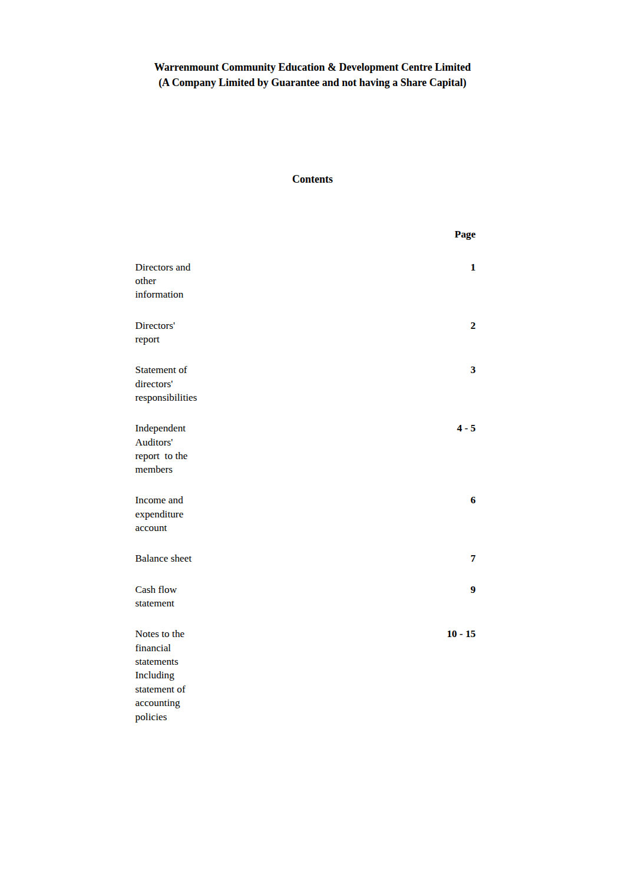Warrenmount Community Education & Development Centre Limited (A Company Limited by Guarantee and not having a Share Capital)
Contents
| | Page |
| Directors and other information | 1 |
| Directors' report | 2 |
| Statement of directors' responsibilities | 3 |
| Independent Auditors' report to the members | 4 - 5 |
| Income and expenditure account | 6 |
| Balance sheet | 7 |
| Cash flow statement | 9 |
| Notes to the financial statements Including statement of accounting policies | 10 - 15 |